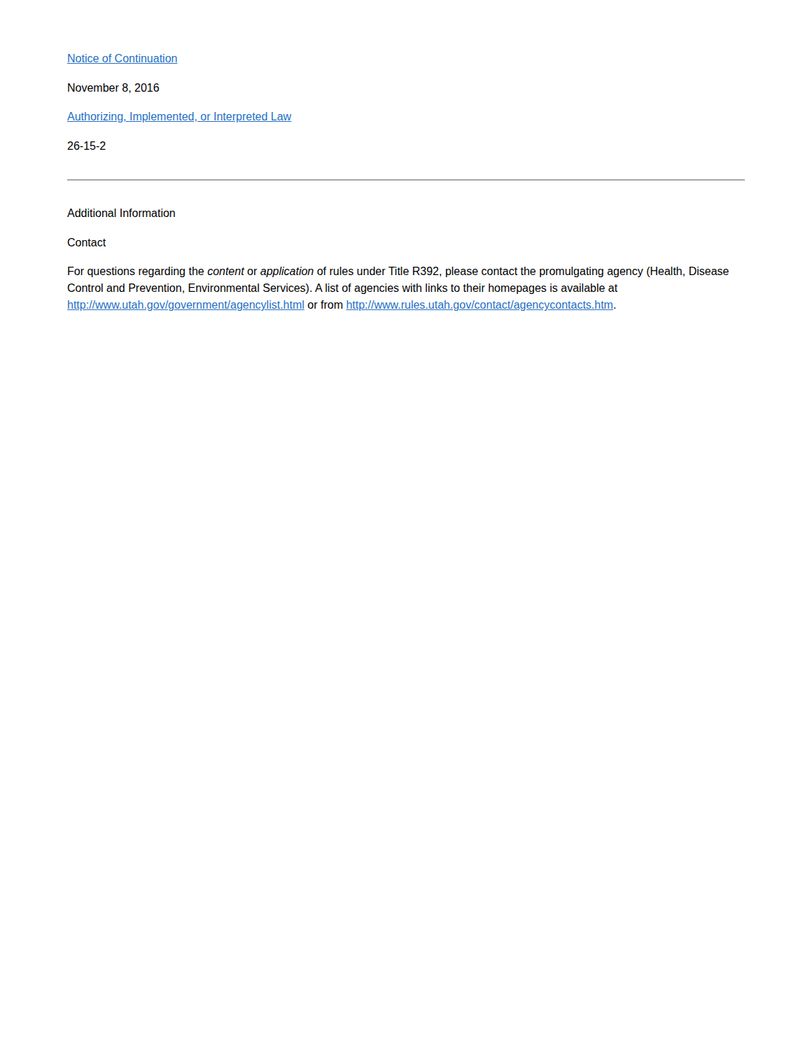Notice of Continuation
November 8, 2016
Authorizing, Implemented, or Interpreted Law
26-15-2
Additional Information
Contact
For questions regarding the content or application of rules under Title R392, please contact the promulgating agency (Health, Disease Control and Prevention, Environmental Services). A list of agencies with links to their homepages is available at http://www.utah.gov/government/agencylist.html or from http://www.rules.utah.gov/contact/agencycontacts.htm.